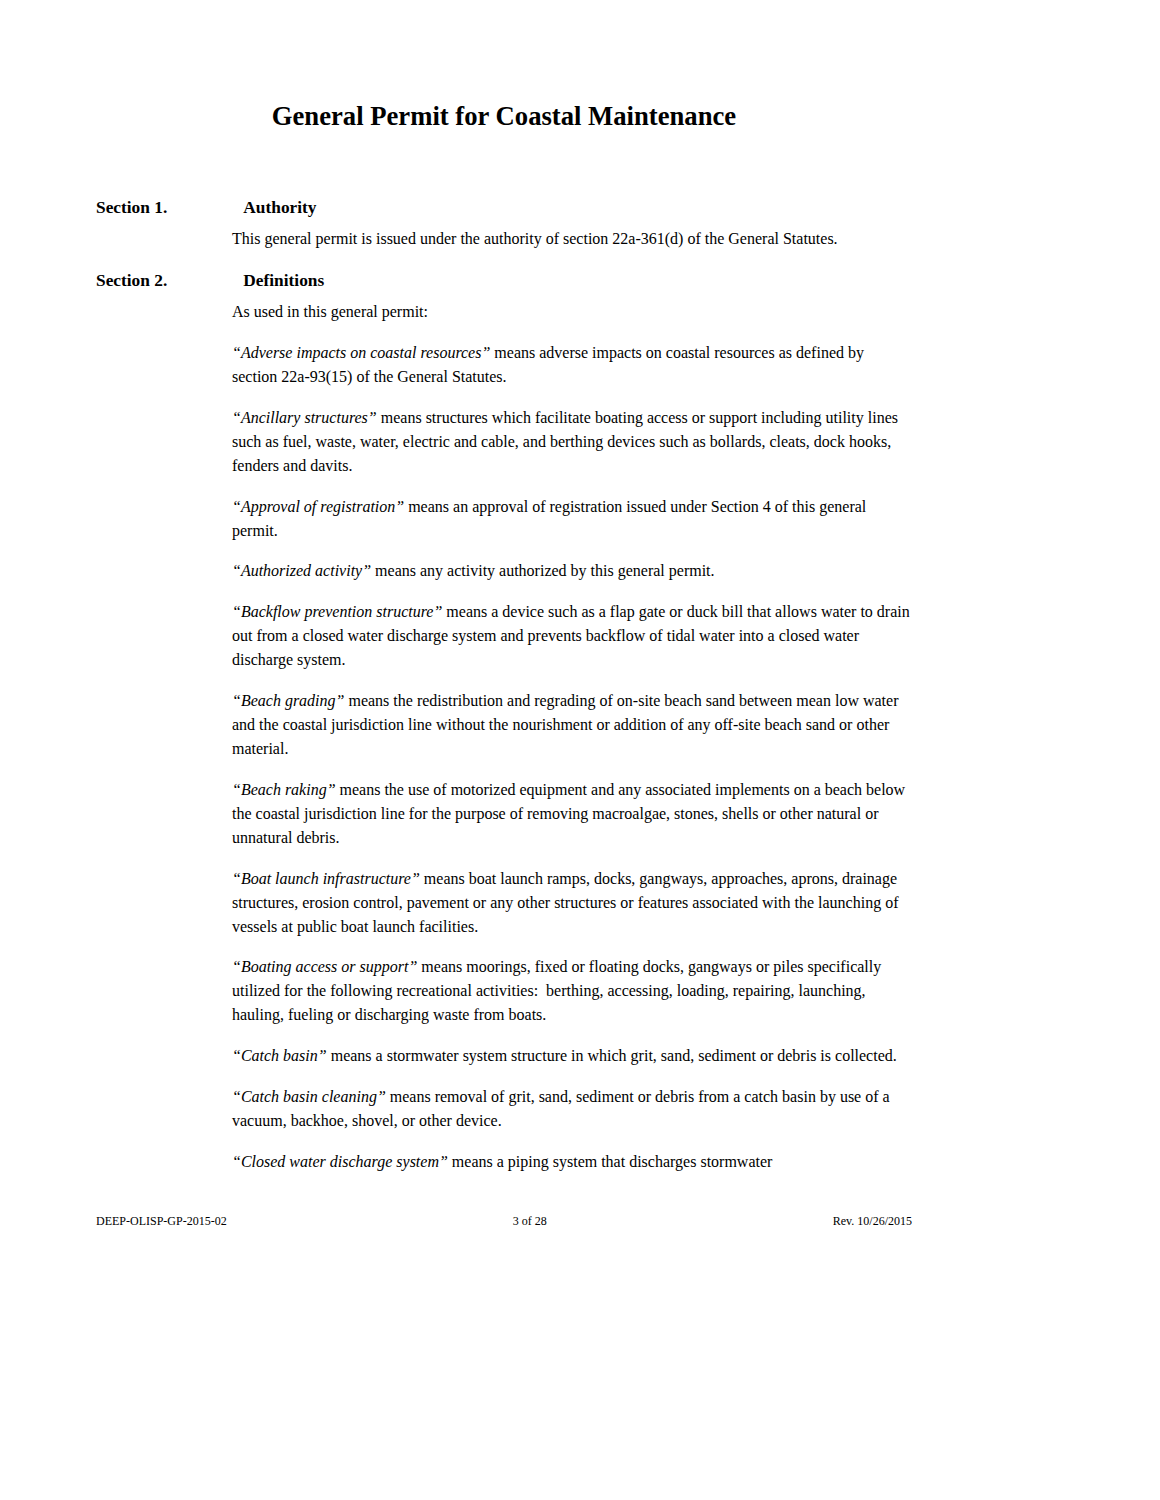General Permit for Coastal Maintenance
Section 1.
Authority
This general permit is issued under the authority of section 22a-361(d) of the General Statutes.
Section 2.
Definitions
As used in this general permit:
“Adverse impacts on coastal resources” means adverse impacts on coastal resources as defined by section 22a-93(15) of the General Statutes.
“Ancillary structures” means structures which facilitate boating access or support including utility lines such as fuel, waste, water, electric and cable, and berthing devices such as bollards, cleats, dock hooks, fenders and davits.
“Approval of registration” means an approval of registration issued under Section 4 of this general permit.
“Authorized activity” means any activity authorized by this general permit.
“Backflow prevention structure” means a device such as a flap gate or duck bill that allows water to drain out from a closed water discharge system and prevents backflow of tidal water into a closed water discharge system.
“Beach grading” means the redistribution and regrading of on-site beach sand between mean low water and the coastal jurisdiction line without the nourishment or addition of any off-site beach sand or other material.
“Beach raking” means the use of motorized equipment and any associated implements on a beach below the coastal jurisdiction line for the purpose of removing macroalgae, stones, shells or other natural or unnatural debris.
“Boat launch infrastructure” means boat launch ramps, docks, gangways, approaches, aprons, drainage structures, erosion control, pavement or any other structures or features associated with the launching of vessels at public boat launch facilities.
“Boating access or support” means moorings, fixed or floating docks, gangways or piles specifically utilized for the following recreational activities: berthing, accessing, loading, repairing, launching, hauling, fueling or discharging waste from boats.
“Catch basin” means a stormwater system structure in which grit, sand, sediment or debris is collected.
“Catch basin cleaning” means removal of grit, sand, sediment or debris from a catch basin by use of a vacuum, backhoe, shovel, or other device.
“Closed water discharge system” means a piping system that discharges stormwater
DEEP-OLISP-GP-2015-02 3 of 28 Rev. 10/26/2015